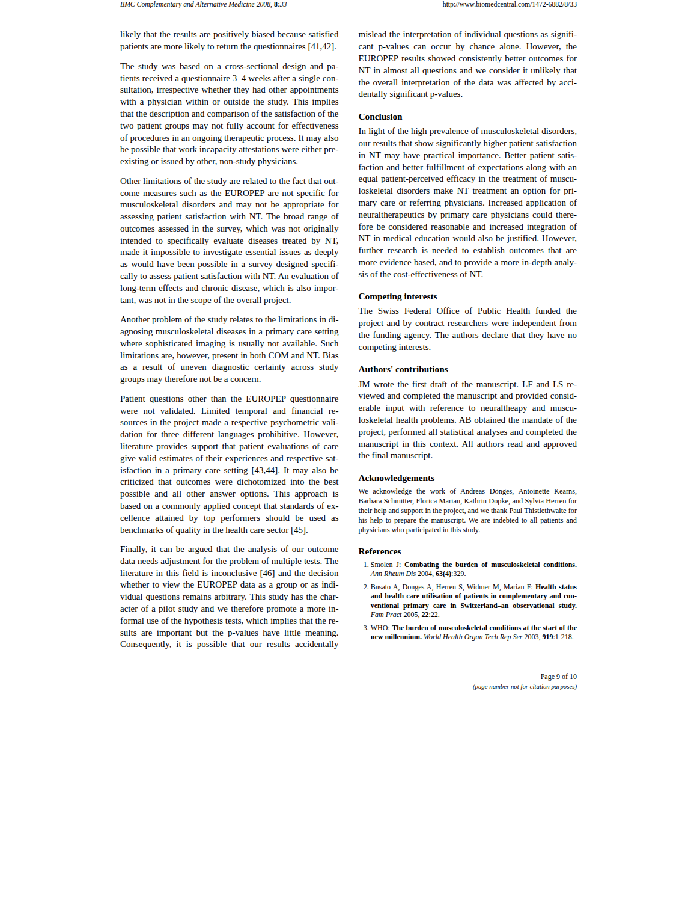BMC Complementary and Alternative Medicine 2008, 8:33
http://www.biomedcentral.com/1472-6882/8/33
likely that the results are positively biased because satisfied patients are more likely to return the questionnaires [41,42].
The study was based on a cross-sectional design and patients received a questionnaire 3–4 weeks after a single consultation, irrespective whether they had other appointments with a physician within or outside the study. This implies that the description and comparison of the satisfaction of the two patient groups may not fully account for effectiveness of procedures in an ongoing therapeutic process. It may also be possible that work incapacity attestations were either pre-existing or issued by other, non-study physicians.
Other limitations of the study are related to the fact that outcome measures such as the EUROPEP are not specific for musculoskeletal disorders and may not be appropriate for assessing patient satisfaction with NT. The broad range of outcomes assessed in the survey, which was not originally intended to specifically evaluate diseases treated by NT, made it impossible to investigate essential issues as deeply as would have been possible in a survey designed specifically to assess patient satisfaction with NT. An evaluation of long-term effects and chronic disease, which is also important, was not in the scope of the overall project.
Another problem of the study relates to the limitations in diagnosing musculoskeletal diseases in a primary care setting where sophisticated imaging is usually not available. Such limitations are, however, present in both COM and NT. Bias as a result of uneven diagnostic certainty across study groups may therefore not be a concern.
Patient questions other than the EUROPEP questionnaire were not validated. Limited temporal and financial resources in the project made a respective psychometric validation for three different languages prohibitive. However, literature provides support that patient evaluations of care give valid estimates of their experiences and respective satisfaction in a primary care setting [43,44]. It may also be criticized that outcomes were dichotomized into the best possible and all other answer options. This approach is based on a commonly applied concept that standards of excellence attained by top performers should be used as benchmarks of quality in the health care sector [45].
Finally, it can be argued that the analysis of our outcome data needs adjustment for the problem of multiple tests. The literature in this field is inconclusive [46] and the decision whether to view the EUROPEP data as a group or as individual questions remains arbitrary. This study has the character of a pilot study and we therefore promote a more informal use of the hypothesis tests, which implies that the results are important but the p-values have little meaning. Consequently, it is possible that our results accidentally mislead the interpretation of individual questions as significant p-values can occur by chance alone. However, the EUROPEP results showed consistently better outcomes for NT in almost all questions and we consider it unlikely that the overall interpretation of the data was affected by accidentally significant p-values.
Conclusion
In light of the high prevalence of musculoskeletal disorders, our results that show significantly higher patient satisfaction in NT may have practical importance. Better patient satisfaction and better fulfillment of expectations along with an equal patient-perceived efficacy in the treatment of musculoskeletal disorders make NT treatment an option for primary care or referring physicians. Increased application of neuraltherapeutics by primary care physicians could therefore be considered reasonable and increased integration of NT in medical education would also be justified. However, further research is needed to establish outcomes that are more evidence based, and to provide a more in-depth analysis of the cost-effectiveness of NT.
Competing interests
The Swiss Federal Office of Public Health funded the project and by contract researchers were independent from the funding agency. The authors declare that they have no competing interests.
Authors' contributions
JM wrote the first draft of the manuscript. LF and LS reviewed and completed the manuscript and provided considerable input with reference to neuraltheapy and musculoskeletal health problems. AB obtained the mandate of the project, performed all statistical analyses and completed the manuscript in this context. All authors read and approved the final manuscript.
Acknowledgements
We acknowledge the work of Andreas Dönges, Antoinette Kearns, Barbara Schmitter, Florica Marian, Kathrin Dopke, and Sylvia Herren for their help and support in the project, and we thank Paul Thistlethwaite for his help to prepare the manuscript. We are indebted to all patients and physicians who participated in this study.
References
Smolen J: Combating the burden of musculoskeletal conditions. Ann Rheum Dis 2004, 63(4):329.
Busato A, Donges A, Herren S, Widmer M, Marian F: Health status and health care utilisation of patients in complementary and conventional primary care in Switzerland–an observational study. Fam Pract 2005, 22:22.
WHO: The burden of musculoskeletal conditions at the start of the new millennium. World Health Organ Tech Rep Ser 2003, 919:1-218.
Page 9 of 10
(page number not for citation purposes)